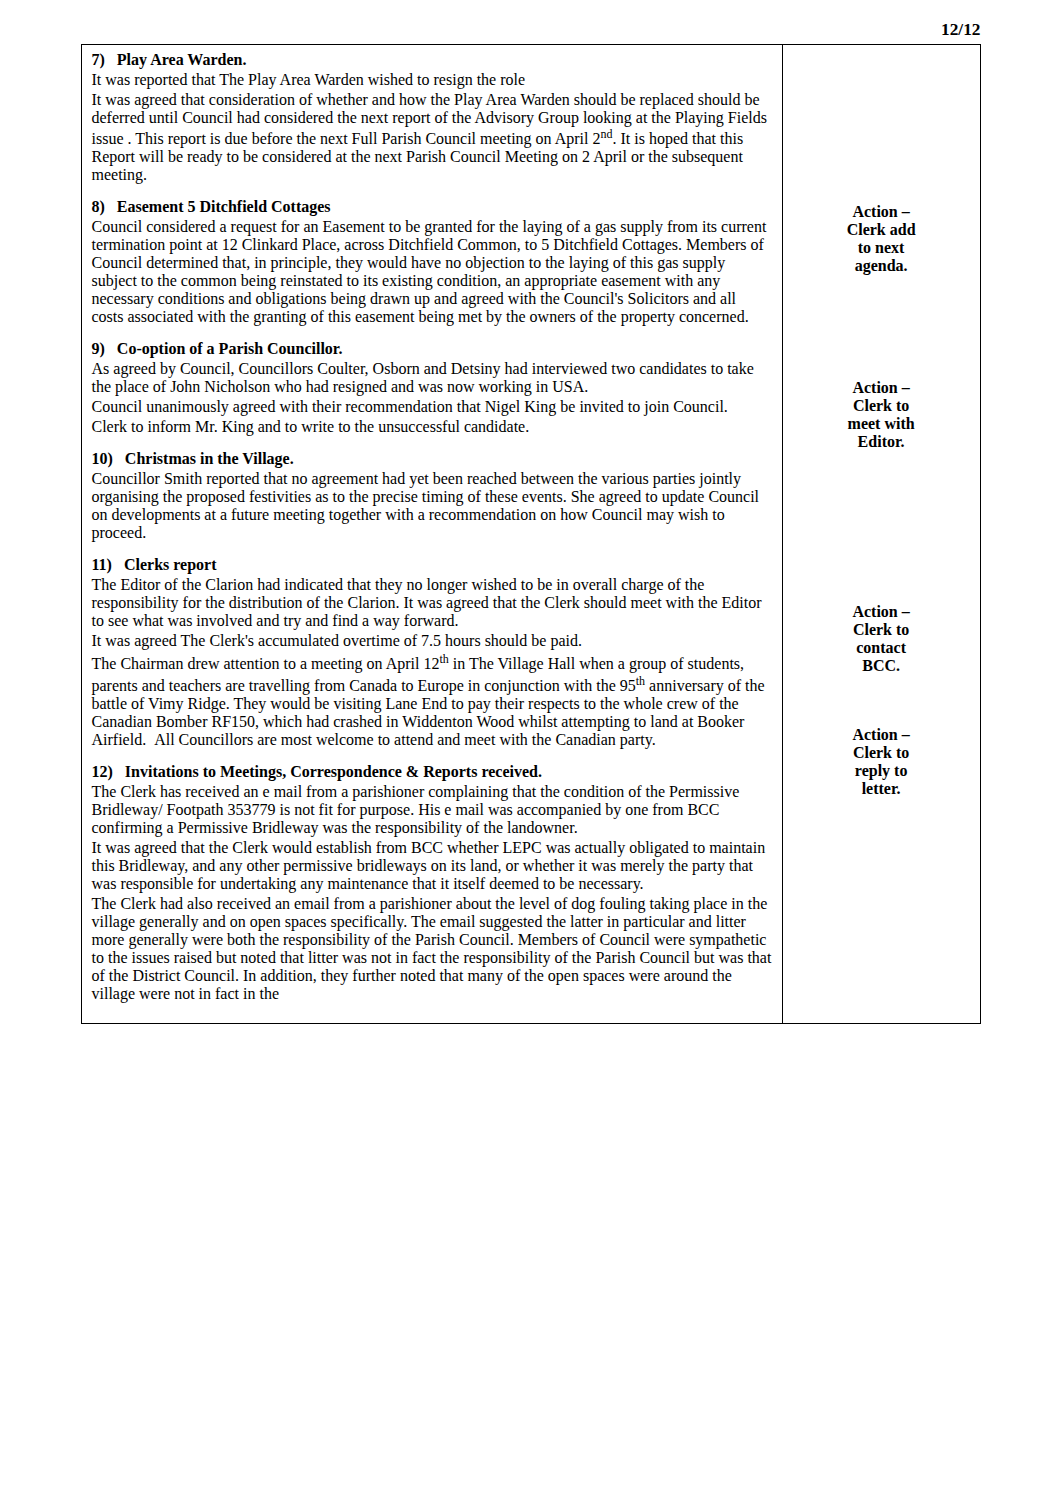12/12
| 7) Play Area Warden. It was reported that The Play Area Warden wished to resign the role It was agreed that consideration of whether and how the Play Area Warden should be replaced should be deferred until Council had considered the next report of the Advisory Group looking at the Playing Fields issue . This report is due before the next Full Parish Council meeting on April 2 nd . It is hoped that this Report will be ready to be considered at the next Parish Council Meeting on 2 April or the subsequent meeting. 8) Easement 5 Ditchfield Cottages Council considered a request for an Easement to be granted for the laying of a gas supply from its current termination point at 12 Clinkard Place, across Ditchfield Common, to 5 Ditchfield Cottages. Members of Council determined that, in principle, they would have no objection to the laying of this gas supply subject to the common being reinstated to its existing condition, an appropriate easement with any necessary conditions and obligations being drawn up and agreed with the Council's Solicitors and all costs associated with the granting of this easement being met by the owners of the property concerned. 9) Co-option of a Parish Councillor. As agreed by Council, Councillors Coulter, Osborn and Detsiny had interviewed two candidates to take the place of John Nicholson who had resigned and was now working in USA. Council unanimously agreed with their recommendation that Nigel King be invited to join Council. Clerk to inform Mr. King and to write to the unsuccessful candidate. 10) Christmas in the Village. Councillor Smith reported that no agreement had yet been reached between the various parties jointly organising the proposed festivities as to the precise timing of these events. She agreed to update Council on developments at a future meeting together with a recommendation on how Council may wish to proceed. 11) Clerks report The Editor of the Clarion had indicated that they no longer wished to be in overall charge of the responsibility for the distribution of the Clarion. It was agreed that the Clerk should meet with the Editor to see what was involved and try and find a way forward. It was agreed The Clerk's accumulated overtime of 7.5 hours should be paid. The Chairman drew attention to a meeting on April 12 th in The Village Hall when a group of students, parents and teachers are travelling from Canada to Europe in conjunction with the 95 th anniversary of the battle of Vimy Ridge. They would be visiting Lane End to pay their respects to the whole crew of the Canadian Bomber RF150, which had crashed in Widdenton Wood whilst attempting to land at Booker Airfield. All Councillors are most welcome to attend and meet with the Canadian party. 12) Invitations to Meetings, Correspondence & Reports received. The Clerk has received an e mail from a parishioner complaining that the condition of the Permissive Bridleway/ Footpath 353779 is not fit for purpose. His e mail was accompanied by one from BCC confirming a Permissive Bridleway was the responsibility of the landowner. It was agreed that the Clerk would establish from BCC whether LEPC was actually obligated to maintain this Bridleway, and any other permissive bridleways on its land, or whether it was merely the party that was responsible for undertaking any maintenance that it itself deemed to be necessary. The Clerk had also received an email from a parishioner about the level of dog fouling taking place in the village generally and on open spaces specifically. The email suggested the latter in particular and litter more generally were both the responsibility of the Parish Council. Members of Council were sympathetic to the issues raised but noted that litter was not in fact the responsibility of the Parish Council but was that of the District Council. In addition, they further noted that many of the open spaces were around the village were not in fact in the | Action – Clerk add to next agenda. Action – Clerk to meet with Editor. Action – Clerk to contact BCC. Action – Clerk to reply to letter. |